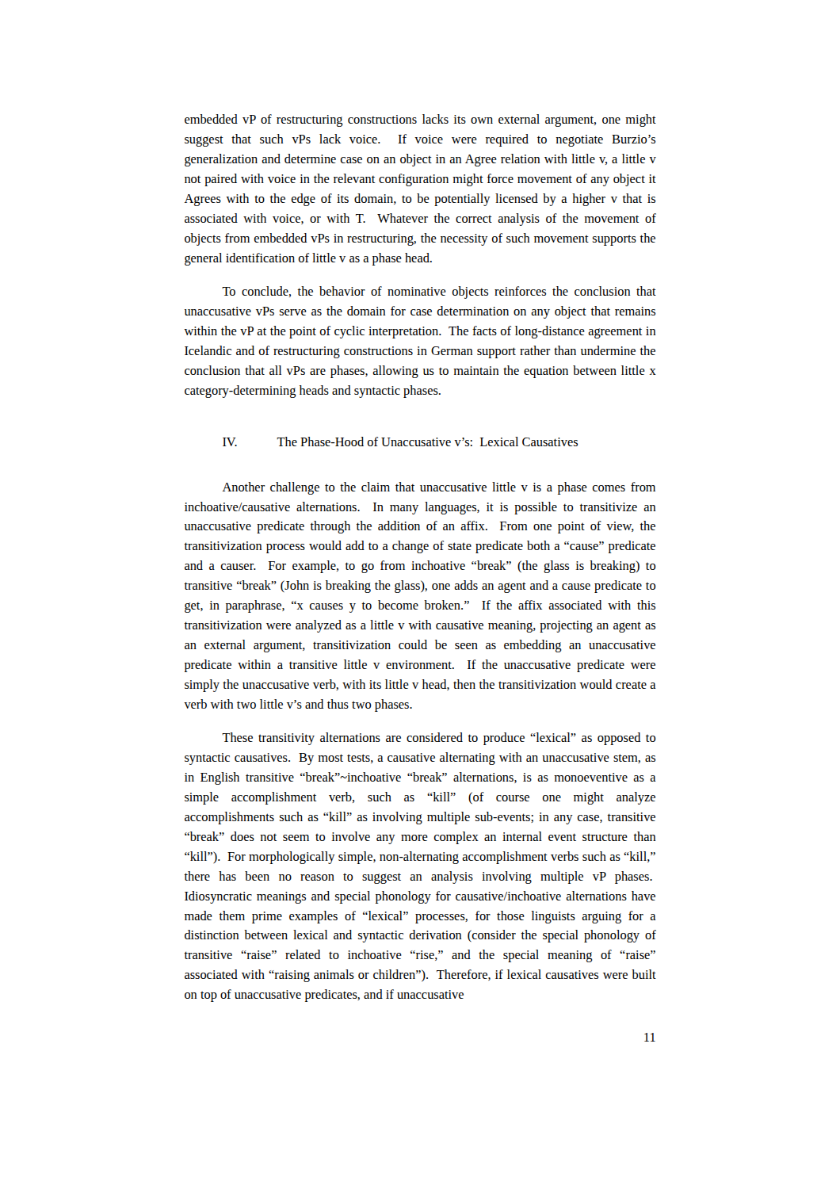embedded vP of restructuring constructions lacks its own external argument, one might suggest that such vPs lack voice. If voice were required to negotiate Burzio’s generalization and determine case on an object in an Agree relation with little v, a little v not paired with voice in the relevant configuration might force movement of any object it Agrees with to the edge of its domain, to be potentially licensed by a higher v that is associated with voice, or with T. Whatever the correct analysis of the movement of objects from embedded vPs in restructuring, the necessity of such movement supports the general identification of little v as a phase head.
To conclude, the behavior of nominative objects reinforces the conclusion that unaccusative vPs serve as the domain for case determination on any object that remains within the vP at the point of cyclic interpretation. The facts of long-distance agreement in Icelandic and of restructuring constructions in German support rather than undermine the conclusion that all vPs are phases, allowing us to maintain the equation between little x category-determining heads and syntactic phases.
IV. The Phase-Hood of Unaccusative v’s: Lexical Causatives
Another challenge to the claim that unaccusative little v is a phase comes from inchoative/causative alternations. In many languages, it is possible to transitivize an unaccusative predicate through the addition of an affix. From one point of view, the transitivization process would add to a change of state predicate both a “cause” predicate and a causer. For example, to go from inchoative “break” (the glass is breaking) to transitive “break” (John is breaking the glass), one adds an agent and a cause predicate to get, in paraphrase, “x causes y to become broken.” If the affix associated with this transitivization were analyzed as a little v with causative meaning, projecting an agent as an external argument, transitivization could be seen as embedding an unaccusative predicate within a transitive little v environment. If the unaccusative predicate were simply the unaccusative verb, with its little v head, then the transitivization would create a verb with two little v’s and thus two phases.
These transitivity alternations are considered to produce “lexical” as opposed to syntactic causatives. By most tests, a causative alternating with an unaccusative stem, as in English transitive “break”~inchoative “break” alternations, is as monoeventive as a simple accomplishment verb, such as “kill” (of course one might analyze accomplishments such as “kill” as involving multiple sub-events; in any case, transitive “break” does not seem to involve any more complex an internal event structure than “kill”). For morphologically simple, non-alternating accomplishment verbs such as “kill,” there has been no reason to suggest an analysis involving multiple vP phases. Idiosyncratic meanings and special phonology for causative/inchoative alternations have made them prime examples of “lexical” processes, for those linguists arguing for a distinction between lexical and syntactic derivation (consider the special phonology of transitive “raise” related to inchoative “rise,” and the special meaning of “raise” associated with “raising animals or children”). Therefore, if lexical causatives were built on top of unaccusative predicates, and if unaccusative
11